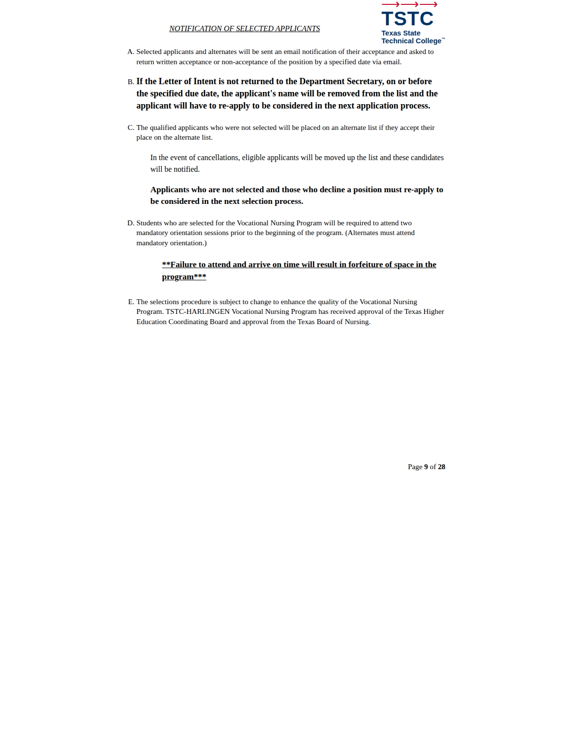⟶⟶⟶
TSTC
Texas State
Technical College™
NOTIFICATION OF SELECTED APPLICANTS
Selected applicants and alternates will be sent an email notification of their acceptance and asked to return written acceptance or non-acceptance of the position by a specified date via email.
If the Letter of Intent is not returned to the Department Secretary, on or before the specified due date, the applicant's name will be removed from the list and the applicant will have to re-apply to be considered in the next application process.
The qualified applicants who were not selected will be placed on an alternate list if they accept their place on the alternate list.
In the event of cancellations, eligible applicants will be moved up the list and these candidates will be notified.
Applicants who are not selected and those who decline a position must re-apply to be considered in the next selection process.
Students who are selected for the Vocational Nursing Program will be required to attend two mandatory orientation sessions prior to the beginning of the program. (Alternates must attend mandatory orientation.)
**Failure to attend and arrive on time will result in forfeiture of space in the program***
The selections procedure is subject to change to enhance the quality of the Vocational Nursing Program. TSTC-HARLINGEN Vocational Nursing Program has received approval of the Texas Higher Education Coordinating Board and approval from the Texas Board of Nursing.
Page 9 of 28